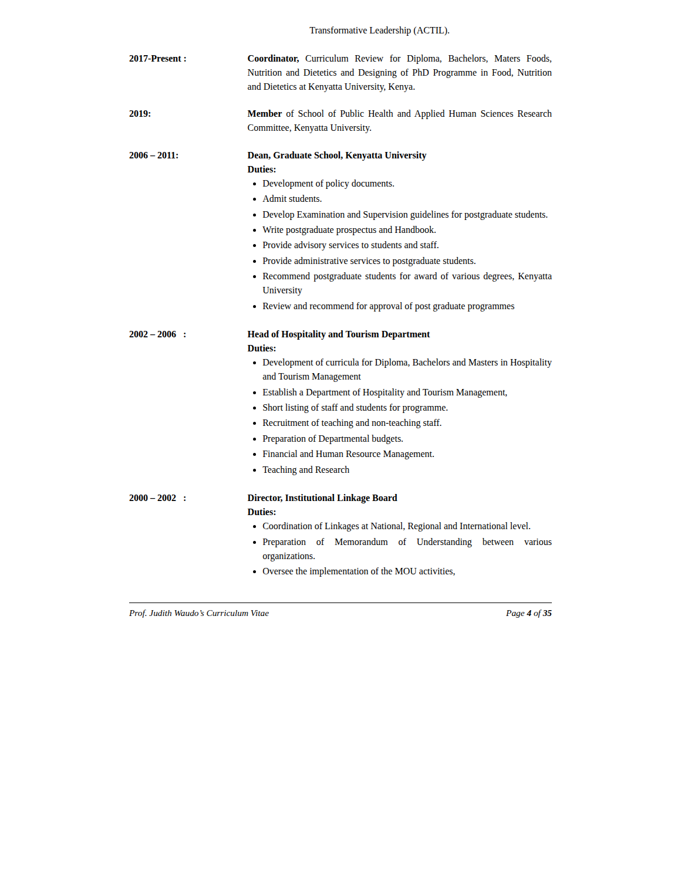Transformative Leadership (ACTIL).
2017-Present :
Coordinator, Curriculum Review for Diploma, Bachelors, Maters Foods, Nutrition and Dietetics and Designing of PhD Programme in Food, Nutrition and Dietetics at Kenyatta University, Kenya.
2019:
Member of School of Public Health and Applied Human Sciences Research Committee, Kenyatta University.
2006 – 2011:
Dean, Graduate School, Kenyatta University
Duties:
Development of policy documents.
Admit students.
Develop Examination and Supervision guidelines for postgraduate students.
Write postgraduate prospectus and Handbook.
Provide advisory services to students and staff.
Provide administrative services to postgraduate students.
Recommend postgraduate students for award of various degrees, Kenyatta University
Review and recommend for approval of post graduate programmes
2002 – 2006 :
Head of Hospitality and Tourism Department
Duties:
Development of curricula for Diploma, Bachelors and Masters in Hospitality and Tourism Management
Establish a Department of Hospitality and Tourism Management,
Short listing of staff and students for programme.
Recruitment of teaching and non-teaching staff.
Preparation of Departmental budgets.
Financial and Human Resource Management.
Teaching and Research
2000 – 2002 :
Director, Institutional Linkage Board
Duties:
Coordination of Linkages at National, Regional and International level.
Preparation of Memorandum of Understanding between various organizations.
Oversee the implementation of the MOU activities,
Prof. Judith Waudo’s Curriculum Vitae Page 4 of 35